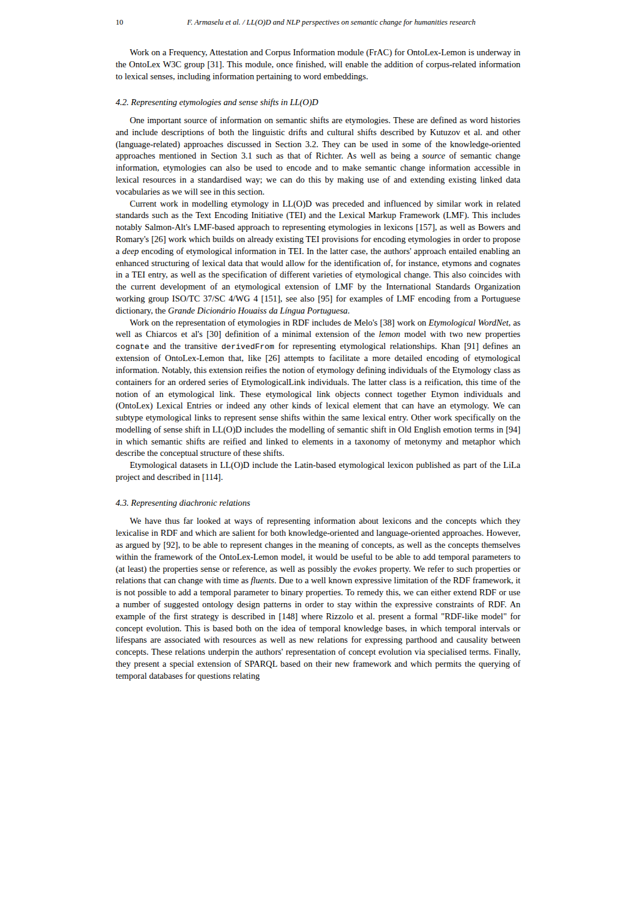10 F. Armaselu et al. / LL(O)D and NLP perspectives on semantic change for humanities research
Work on a Frequency, Attestation and Corpus Information module (FrAC) for OntoLex-Lemon is underway in the OntoLex W3C group [31]. This module, once finished, will enable the addition of corpus-related information to lexical senses, including information pertaining to word embeddings.
4.2. Representing etymologies and sense shifts in LL(O)D
One important source of information on semantic shifts are etymologies. These are defined as word histories and include descriptions of both the linguistic drifts and cultural shifts described by Kutuzov et al. and other (language-related) approaches discussed in Section 3.2. They can be used in some of the knowledge-oriented approaches mentioned in Section 3.1 such as that of Richter. As well as being a source of semantic change information, etymologies can also be used to encode and to make semantic change information accessible in lexical resources in a standardised way; we can do this by making use of and extending existing linked data vocabularies as we will see in this section.
Current work in modelling etymology in LL(O)D was preceded and influenced by similar work in related standards such as the Text Encoding Initiative (TEI) and the Lexical Markup Framework (LMF). This includes notably Salmon-Alt's LMF-based approach to representing etymologies in lexicons [157], as well as Bowers and Romary's [26] work which builds on already existing TEI provisions for encoding etymologies in order to propose a deep encoding of etymological information in TEI. In the latter case, the authors' approach entailed enabling an enhanced structuring of lexical data that would allow for the identification of, for instance, etymons and cognates in a TEI entry, as well as the specification of different varieties of etymological change. This also coincides with the current development of an etymological extension of LMF by the International Standards Organization working group ISO/TC 37/SC 4/WG 4 [151], see also [95] for examples of LMF encoding from a Portuguese dictionary, the Grande Dicionário Houaiss da Língua Portuguesa.
Work on the representation of etymologies in RDF includes de Melo's [38] work on Etymological WordNet, as well as Chiarcos et al's [30] definition of a minimal extension of the lemon model with two new properties cognate and the transitive derivedFrom for representing etymological relationships. Khan [91] defines an extension of OntoLex-Lemon that, like [26] attempts to facilitate a more detailed encoding of etymological information. Notably, this extension reifies the notion of etymology defining individuals of the Etymology class as containers for an ordered series of EtymologicalLink individuals. The latter class is a reification, this time of the notion of an etymological link. These etymological link objects connect together Etymon individuals and (OntoLex) Lexical Entries or indeed any other kinds of lexical element that can have an etymology. We can subtype etymological links to represent sense shifts within the same lexical entry. Other work specifically on the modelling of sense shift in LL(O)D includes the modelling of semantic shift in Old English emotion terms in [94] in which semantic shifts are reified and linked to elements in a taxonomy of metonymy and metaphor which describe the conceptual structure of these shifts.
Etymological datasets in LL(O)D include the Latin-based etymological lexicon published as part of the LiLa project and described in [114].
4.3. Representing diachronic relations
We have thus far looked at ways of representing information about lexicons and the concepts which they lexicalise in RDF and which are salient for both knowledge-oriented and language-oriented approaches. However, as argued by [92], to be able to represent changes in the meaning of concepts, as well as the concepts themselves within the framework of the OntoLex-Lemon model, it would be useful to be able to add temporal parameters to (at least) the properties sense or reference, as well as possibly the evokes property. We refer to such properties or relations that can change with time as fluents. Due to a well known expressive limitation of the RDF framework, it is not possible to add a temporal parameter to binary properties. To remedy this, we can either extend RDF or use a number of suggested ontology design patterns in order to stay within the expressive constraints of RDF. An example of the first strategy is described in [148] where Rizzolo et al. present a formal "RDF-like model" for concept evolution. This is based both on the idea of temporal knowledge bases, in which temporal intervals or lifespans are associated with resources as well as new relations for expressing parthood and causality between concepts. These relations underpin the authors' representation of concept evolution via specialised terms. Finally, they present a special extension of SPARQL based on their new framework and which permits the querying of temporal databases for questions relating